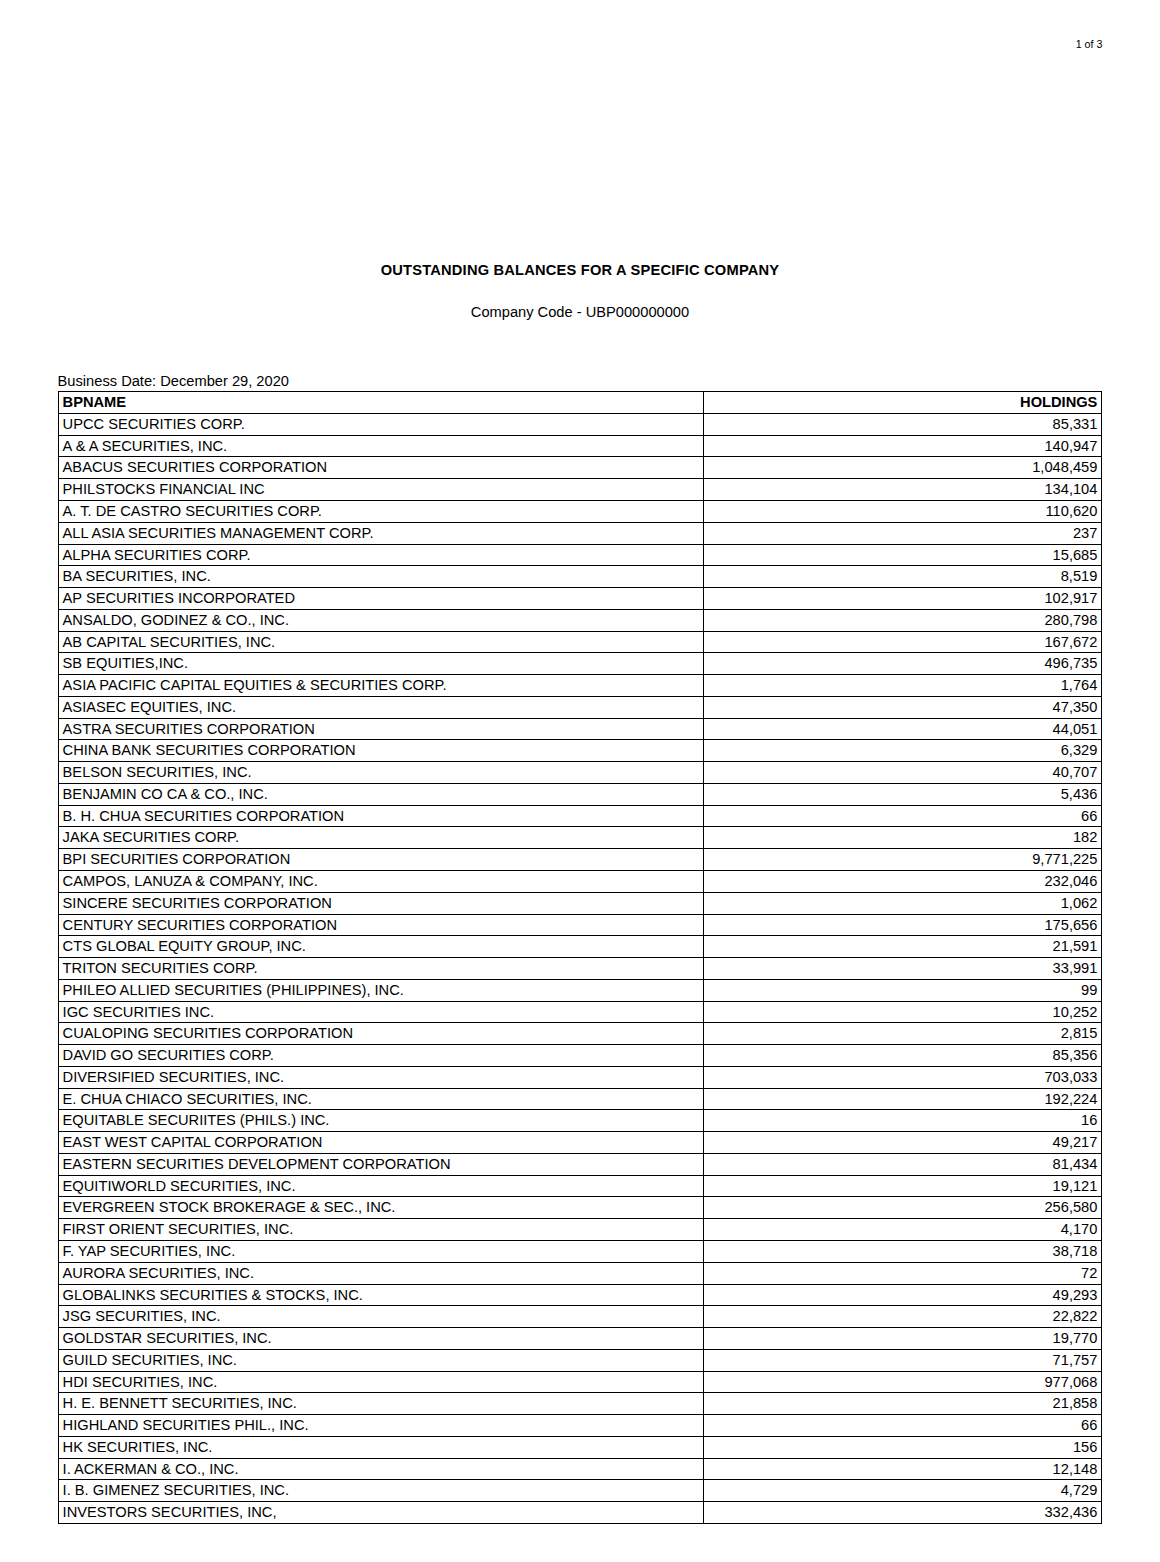1 of 3
OUTSTANDING BALANCES FOR A SPECIFIC COMPANY
Company Code - UBP000000000
Business Date: December 29, 2020
| BPNAME | HOLDINGS |
| --- | --- |
| UPCC SECURITIES CORP. | 85,331 |
| A & A SECURITIES, INC. | 140,947 |
| ABACUS SECURITIES CORPORATION | 1,048,459 |
| PHILSTOCKS FINANCIAL INC | 134,104 |
| A. T. DE CASTRO SECURITIES CORP. | 110,620 |
| ALL ASIA SECURITIES MANAGEMENT CORP. | 237 |
| ALPHA SECURITIES CORP. | 15,685 |
| BA SECURITIES, INC. | 8,519 |
| AP SECURITIES INCORPORATED | 102,917 |
| ANSALDO, GODINEZ & CO., INC. | 280,798 |
| AB CAPITAL SECURITIES, INC. | 167,672 |
| SB EQUITIES,INC. | 496,735 |
| ASIA PACIFIC CAPITAL EQUITIES & SECURITIES CORP. | 1,764 |
| ASIASEC EQUITIES, INC. | 47,350 |
| ASTRA SECURITIES CORPORATION | 44,051 |
| CHINA BANK SECURITIES CORPORATION | 6,329 |
| BELSON SECURITIES, INC. | 40,707 |
| BENJAMIN CO CA & CO., INC. | 5,436 |
| B. H. CHUA SECURITIES CORPORATION | 66 |
| JAKA SECURITIES CORP. | 182 |
| BPI SECURITIES CORPORATION | 9,771,225 |
| CAMPOS, LANUZA & COMPANY, INC. | 232,046 |
| SINCERE SECURITIES CORPORATION | 1,062 |
| CENTURY SECURITIES CORPORATION | 175,656 |
| CTS GLOBAL EQUITY GROUP, INC. | 21,591 |
| TRITON SECURITIES CORP. | 33,991 |
| PHILEO ALLIED SECURITIES (PHILIPPINES), INC. | 99 |
| IGC SECURITIES INC. | 10,252 |
| CUALOPING SECURITIES CORPORATION | 2,815 |
| DAVID GO SECURITIES CORP. | 85,356 |
| DIVERSIFIED SECURITIES, INC. | 703,033 |
| E. CHUA CHIACO SECURITIES, INC. | 192,224 |
| EQUITABLE SECURIITES (PHILS.) INC. | 16 |
| EAST WEST CAPITAL CORPORATION | 49,217 |
| EASTERN SECURITIES DEVELOPMENT CORPORATION | 81,434 |
| EQUITIWORLD SECURITIES, INC. | 19,121 |
| EVERGREEN STOCK BROKERAGE & SEC., INC. | 256,580 |
| FIRST ORIENT SECURITIES, INC. | 4,170 |
| F. YAP SECURITIES, INC. | 38,718 |
| AURORA SECURITIES, INC. | 72 |
| GLOBALINKS SECURITIES & STOCKS, INC. | 49,293 |
| JSG SECURITIES, INC. | 22,822 |
| GOLDSTAR SECURITIES, INC. | 19,770 |
| GUILD SECURITIES, INC. | 71,757 |
| HDI SECURITIES, INC. | 977,068 |
| H. E. BENNETT SECURITIES, INC. | 21,858 |
| HIGHLAND SECURITIES PHIL., INC. | 66 |
| HK SECURITIES, INC. | 156 |
| I. ACKERMAN & CO., INC. | 12,148 |
| I. B. GIMENEZ SECURITIES, INC. | 4,729 |
| INVESTORS SECURITIES, INC, | 332,436 |